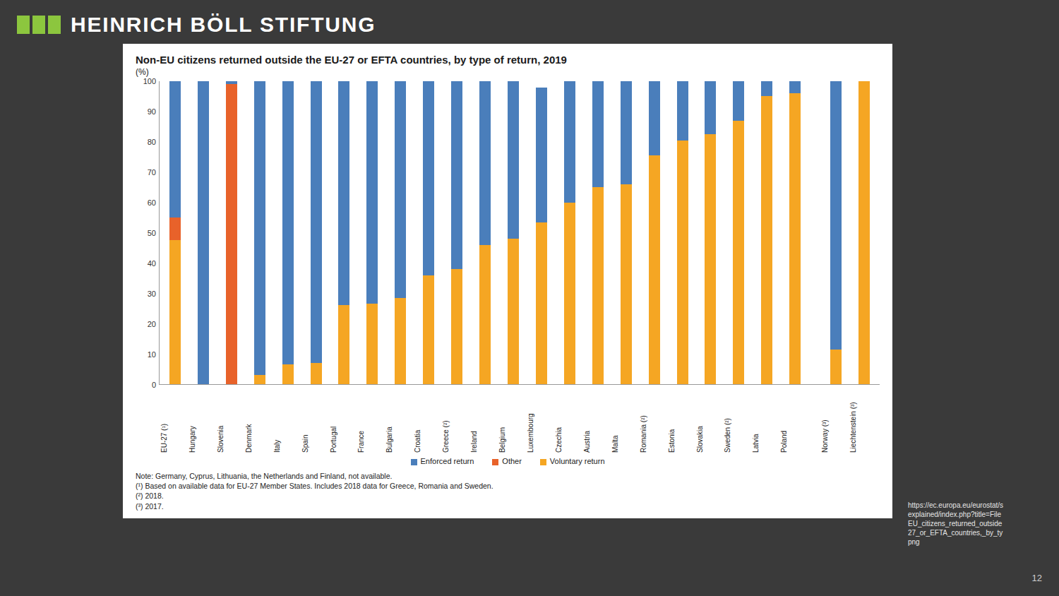Heinrich Böll Stiftung
Non-EU citizens returned outside the EU-27 or EFTA countries, by type of return, 2019
(%)
100
90
80
70
60
50
40
30
20
10
0
EU-27 (¹)
Hungary
Slovenia
Denmark
Italy
Spain
Portugal
France
Bulgaria
Croatia
Greece (²)
Ireland
Belgium
Luxembourg
Czechia
Austria
Malta
Romania (²)
Estonia
Slovakia
Sweden (²)
Latvia
Poland
Norway (³)
Liechtenstein (³)
Enforced return Other Voluntary return
Note: Germany, Cyprus, Lithuania, the Netherlands and Finland, not available.
(¹) Based on available data for EU-27 Member States. Includes 2018 data for Greece, Romania and Sweden.
(²) 2018.
(³) 2017.
https://ec.europa.eu/eurostat/s
explained/index.php?title=File
EU_citizens_returned_outside
27_or_EFTA_countries,_by_ty
png
12